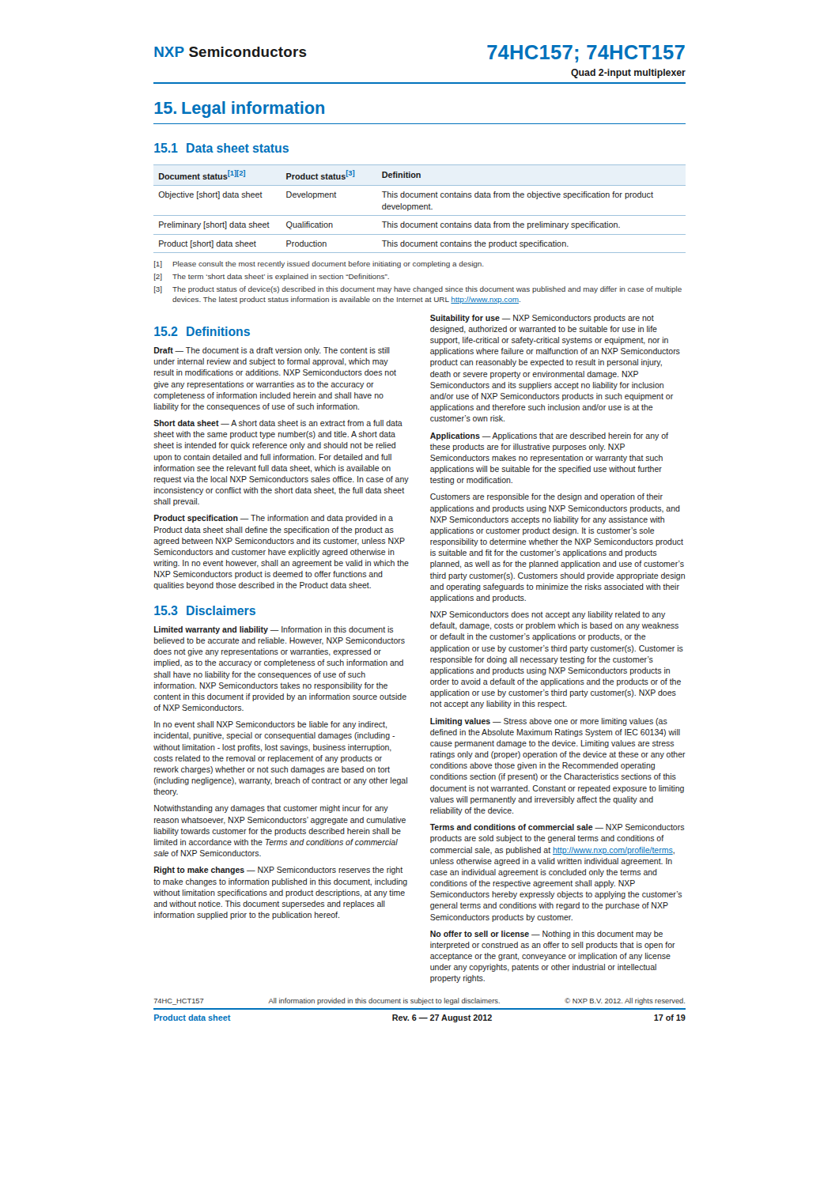NXP Semiconductors
74HC157; 74HCT157
Quad 2-input multiplexer
15. Legal information
15.1 Data sheet status
| Document status [1] [2] | Product status [3] | Definition |
| --- | --- | --- |
| Objective [short] data sheet | Development | This document contains data from the objective specification for product development. |
| Preliminary [short] data sheet | Qualification | This document contains data from the preliminary specification. |
| Product [short] data sheet | Production | This document contains the product specification. |
[1] Please consult the most recently issued document before initiating or completing a design.
[2] The term ‘short data sheet’ is explained in section “Definitions”.
[3] The product status of device(s) described in this document may have changed since this document was published and may differ in case of multiple devices. The latest product status information is available on the Internet at URL http://www.nxp.com.
15.2 Definitions
Draft — The document is a draft version only. The content is still under internal review and subject to formal approval, which may result in modifications or additions. NXP Semiconductors does not give any representations or warranties as to the accuracy or completeness of information included herein and shall have no liability for the consequences of use of such information.
Short data sheet — A short data sheet is an extract from a full data sheet with the same product type number(s) and title. A short data sheet is intended for quick reference only and should not be relied upon to contain detailed and full information. For detailed and full information see the relevant full data sheet, which is available on request via the local NXP Semiconductors sales office. In case of any inconsistency or conflict with the short data sheet, the full data sheet shall prevail.
Product specification — The information and data provided in a Product data sheet shall define the specification of the product as agreed between NXP Semiconductors and its customer, unless NXP Semiconductors and customer have explicitly agreed otherwise in writing. In no event however, shall an agreement be valid in which the NXP Semiconductors product is deemed to offer functions and qualities beyond those described in the Product data sheet.
15.3 Disclaimers
Limited warranty and liability — Information in this document is believed to be accurate and reliable. However, NXP Semiconductors does not give any representations or warranties, expressed or implied, as to the accuracy or completeness of such information and shall have no liability for the consequences of use of such information. NXP Semiconductors takes no responsibility for the content in this document if provided by an information source outside of NXP Semiconductors.
In no event shall NXP Semiconductors be liable for any indirect, incidental, punitive, special or consequential damages (including - without limitation - lost profits, lost savings, business interruption, costs related to the removal or replacement of any products or rework charges) whether or not such damages are based on tort (including negligence), warranty, breach of contract or any other legal theory.
Notwithstanding any damages that customer might incur for any reason whatsoever, NXP Semiconductors’ aggregate and cumulative liability towards customer for the products described herein shall be limited in accordance with the Terms and conditions of commercial sale of NXP Semiconductors.
Right to make changes — NXP Semiconductors reserves the right to make changes to information published in this document, including without limitation specifications and product descriptions, at any time and without notice. This document supersedes and replaces all information supplied prior to the publication hereof.
Suitability for use — NXP Semiconductors products are not designed, authorized or warranted to be suitable for use in life support, life-critical or safety-critical systems or equipment, nor in applications where failure or malfunction of an NXP Semiconductors product can reasonably be expected to result in personal injury, death or severe property or environmental damage. NXP Semiconductors and its suppliers accept no liability for inclusion and/or use of NXP Semiconductors products in such equipment or applications and therefore such inclusion and/or use is at the customer’s own risk.
Applications — Applications that are described herein for any of these products are for illustrative purposes only. NXP Semiconductors makes no representation or warranty that such applications will be suitable for the specified use without further testing or modification.
Customers are responsible for the design and operation of their applications and products using NXP Semiconductors products, and NXP Semiconductors accepts no liability for any assistance with applications or customer product design. It is customer’s sole responsibility to determine whether the NXP Semiconductors product is suitable and fit for the customer’s applications and products planned, as well as for the planned application and use of customer’s third party customer(s). Customers should provide appropriate design and operating safeguards to minimize the risks associated with their applications and products.
NXP Semiconductors does not accept any liability related to any default, damage, costs or problem which is based on any weakness or default in the customer’s applications or products, or the application or use by customer’s third party customer(s). Customer is responsible for doing all necessary testing for the customer’s applications and products using NXP Semiconductors products in order to avoid a default of the applications and the products or of the application or use by customer’s third party customer(s). NXP does not accept any liability in this respect.
Limiting values — Stress above one or more limiting values (as defined in the Absolute Maximum Ratings System of IEC 60134) will cause permanent damage to the device. Limiting values are stress ratings only and (proper) operation of the device at these or any other conditions above those given in the Recommended operating conditions section (if present) or the Characteristics sections of this document is not warranted. Constant or repeated exposure to limiting values will permanently and irreversibly affect the quality and reliability of the device.
Terms and conditions of commercial sale — NXP Semiconductors products are sold subject to the general terms and conditions of commercial sale, as published at http://www.nxp.com/profile/terms, unless otherwise agreed in a valid written individual agreement. In case an individual agreement is concluded only the terms and conditions of the respective agreement shall apply. NXP Semiconductors hereby expressly objects to applying the customer’s general terms and conditions with regard to the purchase of NXP Semiconductors products by customer.
No offer to sell or license — Nothing in this document may be interpreted or construed as an offer to sell products that is open for acceptance or the grant, conveyance or implication of any license under any copyrights, patents or other industrial or intellectual property rights.
74HC_HCT157
All information provided in this document is subject to legal disclaimers.
© NXP B.V. 2012. All rights reserved.
Product data sheet
Rev. 6 — 27 August 2012
17 of 19